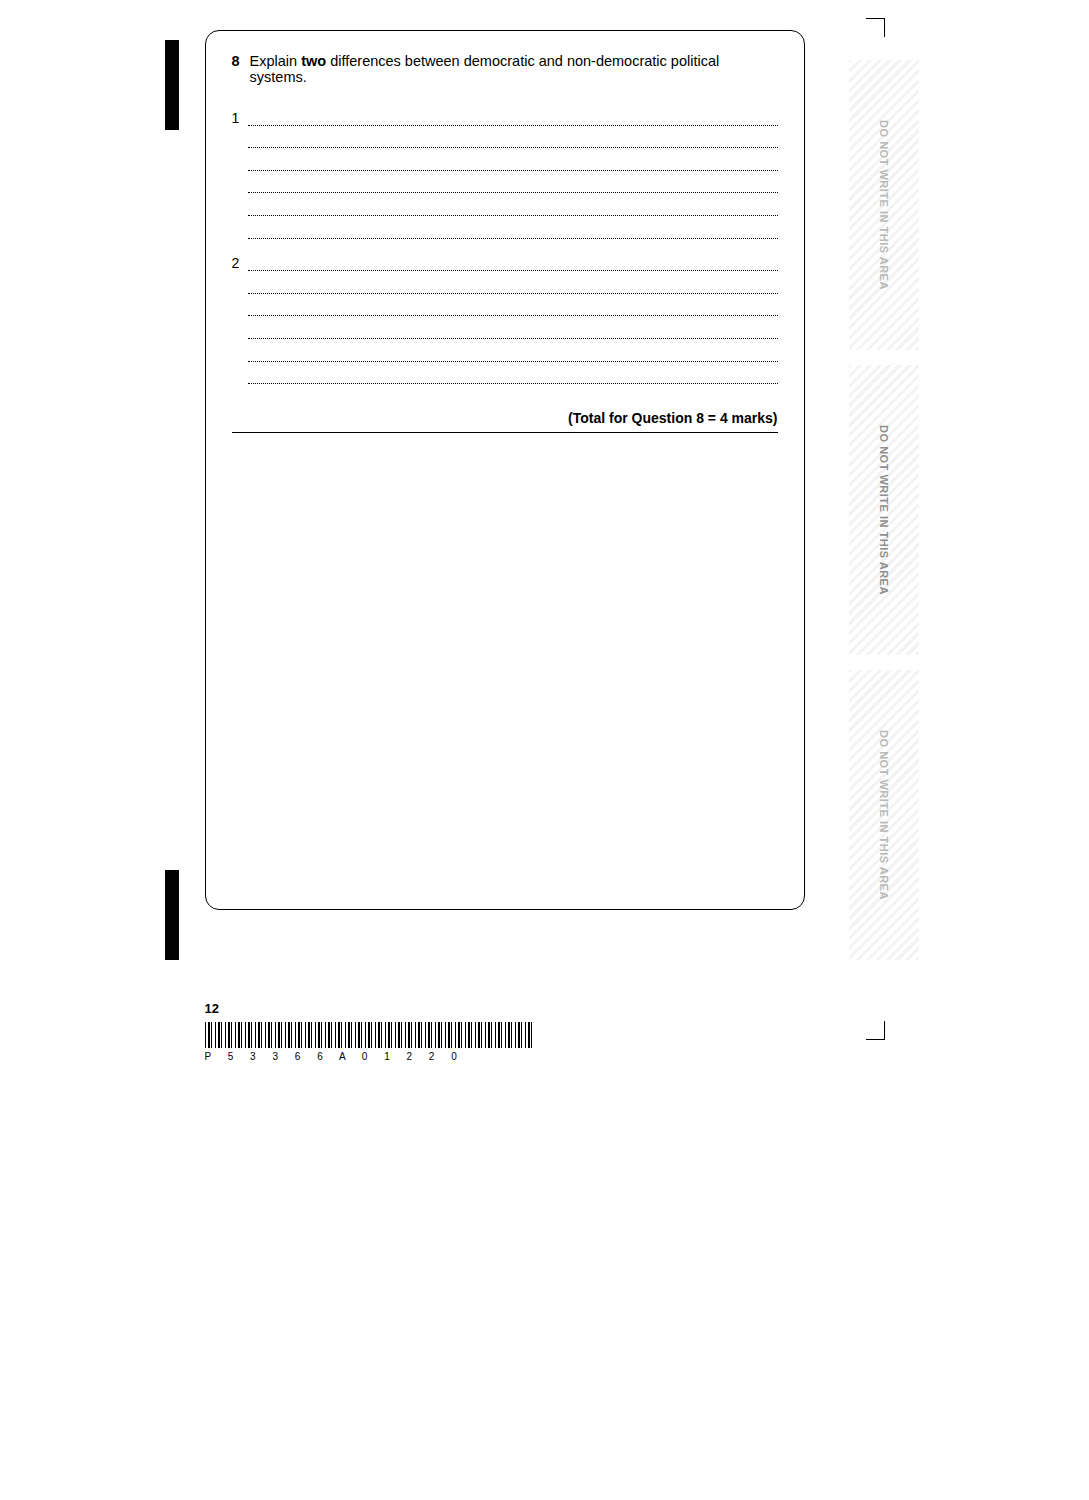DO NOT WRITE IN THIS AREA
DO NOT WRITE IN THIS AREA
DO NOT WRITE IN THIS AREA
8 Explain two differences between democratic and non-democratic political systems.
1
2
(Total for Question 8 = 4 marks)
12
P 5 3 3 6 6 A 0 1 2 2 0